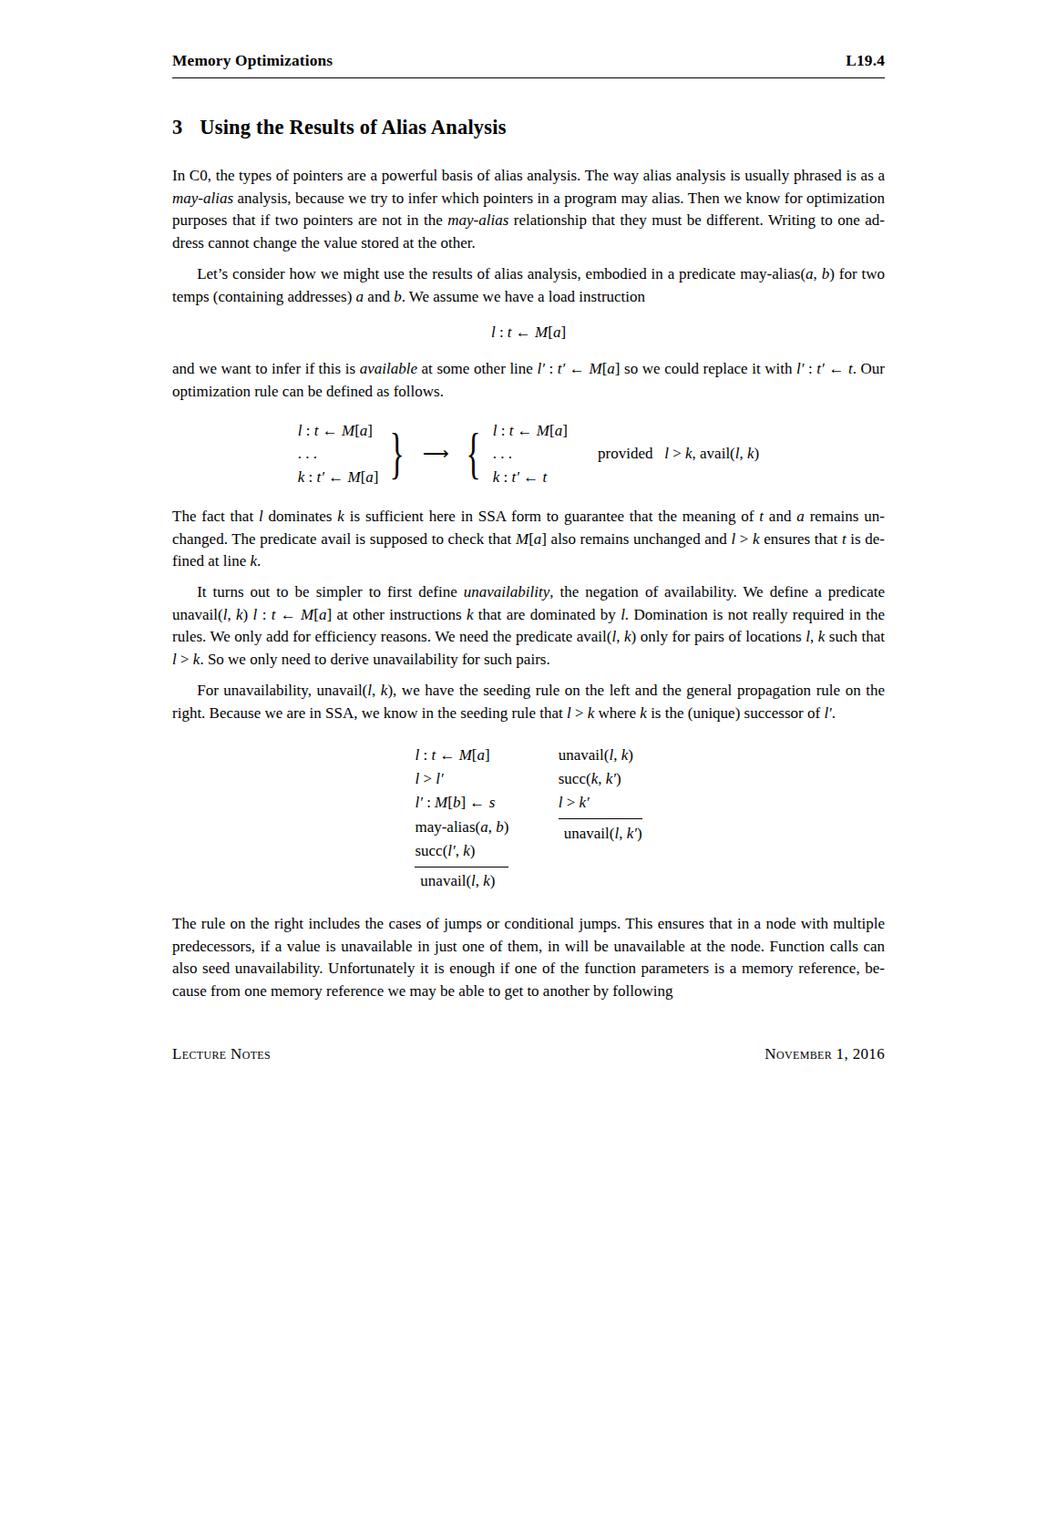Memory Optimizations L19.4
3 Using the Results of Alias Analysis
In C0, the types of pointers are a powerful basis of alias analysis. The way alias analysis is usually phrased is as a may-alias analysis, because we try to infer which pointers in a program may alias. Then we know for optimization purposes that if two pointers are not in the may-alias relationship that they must be different. Writing to one address cannot change the value stored at the other.
Let’s consider how we might use the results of alias analysis, embodied in a predicate may-alias(a, b) for two temps (containing addresses) a and b. We assume we have a load instruction
l : t ← M[a]
and we want to infer if this is available at some other line l′ : t′ ← M[a] so we could replace it with l′ : t′ ← t. Our optimization rule can be defined as follows.
l : t ← M[a]
. . .
k : t′ ← M[a] } ⟶ { l : t ← M[a]
. . .
k : t′ ← t provided l > k, avail(l, k)
The fact that l dominates k is sufficient here in SSA form to guarantee that the meaning of t and a remains unchanged. The predicate avail is supposed to check that M[a] also remains unchanged and l > k ensures that t is defined at line k.
It turns out to be simpler to first define unavailability, the negation of availability. We define a predicate unavail(l, k) l : t ← M[a] at other instructions k that are dominated by l. Domination is not really required in the rules. We only add for efficiency reasons. We need the predicate avail(l, k) only for pairs of locations l, k such that l > k. So we only need to derive unavailability for such pairs.
For unavailability, unavail(l, k), we have the seeding rule on the left and the general propagation rule on the right. Because we are in SSA, we know in the seeding rule that l > k where k is the (unique) successor of l′.
l : t ← M[a]
l > l′
l′ : M[b] ← s
may-alias(a, b)
succ(l′, k)
unavail(l, k)
unavail(l, k)
succ(k, k′)
l > k′
unavail(l, k′)
The rule on the right includes the cases of jumps or conditional jumps. This ensures that in a node with multiple predecessors, if a value is unavailable in just one of them, in will be unavailable at the node. Function calls can also seed unavailability. Unfortunately it is enough if one of the function parameters is a memory reference, because from one memory reference we may be able to get to another by following
Lecture Notes November 1, 2016